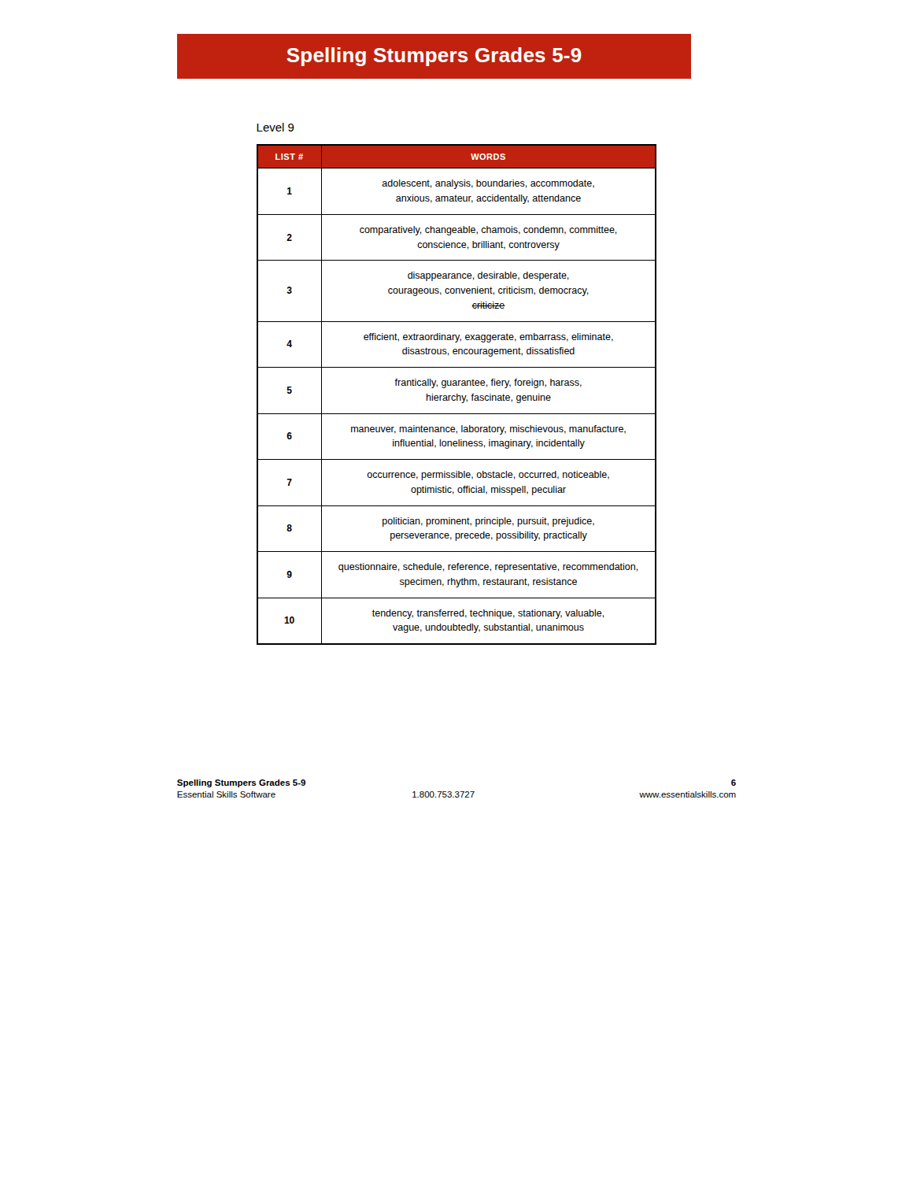Spelling Stumpers Grades 5-9
Level 9
| LIST # | WORDS |
| --- | --- |
| 1 | adolescent, analysis, boundaries, accommodate, anxious, amateur, accidentally, attendance |
| 2 | comparatively, changeable, chamois, condemn, committee, conscience, brilliant, controversy |
| 3 | disappearance, desirable, desperate, courageous, convenient, criticism, democracy, criticize |
| 4 | efficient, extraordinary, exaggerate, embarrass, eliminate, disastrous, encouragement, dissatisfied |
| 5 | frantically, guarantee, fiery, foreign, harass, hierarchy, fascinate, genuine |
| 6 | maneuver, maintenance, laboratory, mischievous, manufacture, influential, loneliness, imaginary, incidentally |
| 7 | occurrence, permissible, obstacle, occurred, noticeable, optimistic, official, misspell, peculiar |
| 8 | politician, prominent, principle, pursuit, prejudice, perseverance, precede, possibility, practically |
| 9 | questionnaire, schedule, reference, representative, recommendation, specimen, rhythm, restaurant, resistance |
| 10 | tendency, transferred, technique, stationary, valuable, vague, undoubtedly, substantial, unanimous |
Spelling Stumpers Grades 5-9
6
Essential Skills Software
1.800.753.3727
www.essentialskills.com